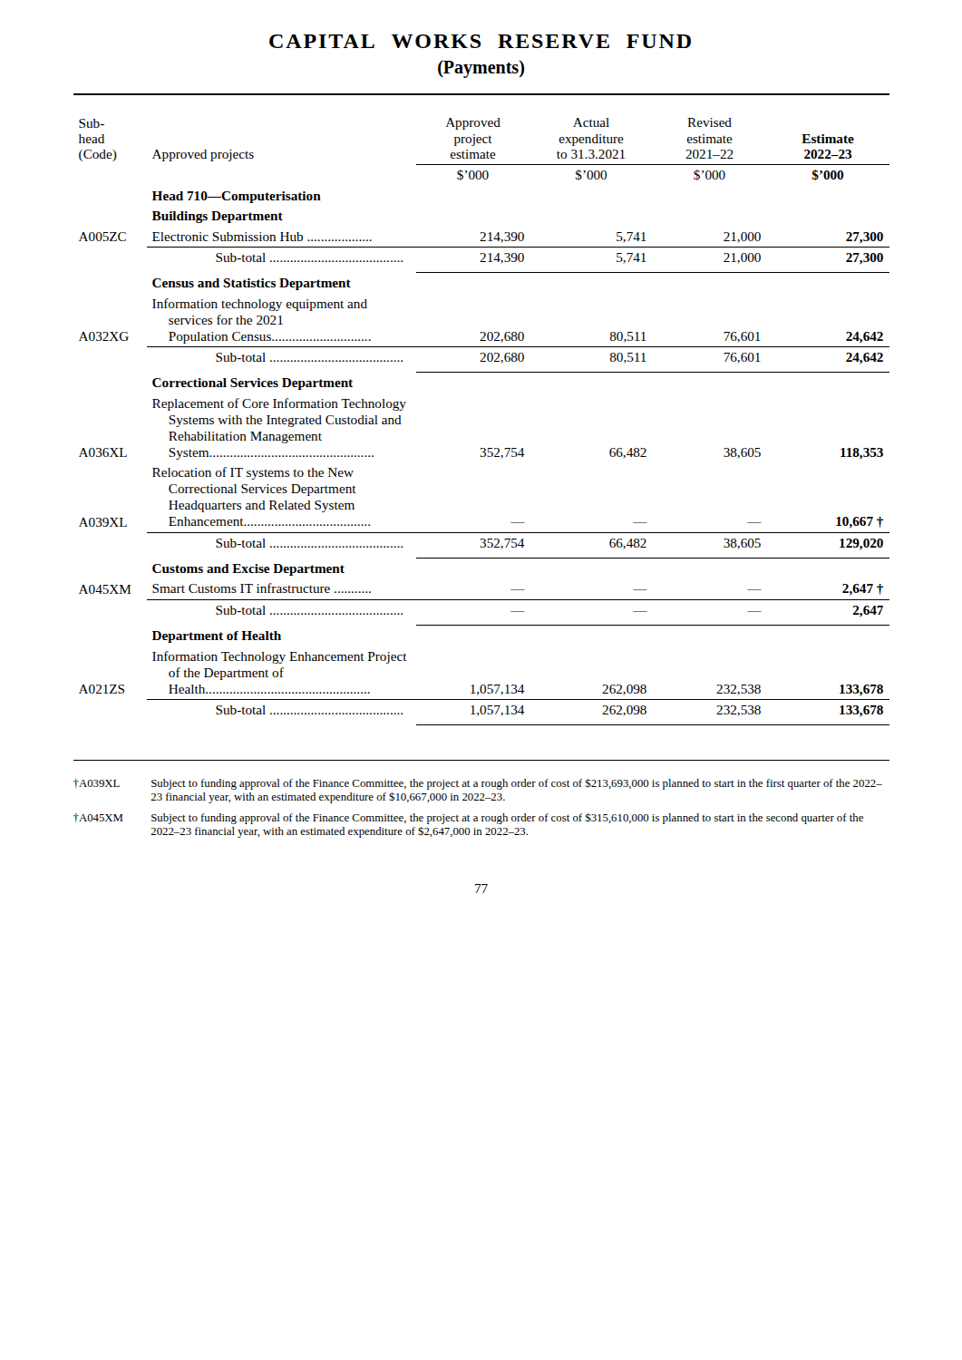CAPITAL WORKS RESERVE FUND
(Payments)
| Sub- head (Code) | Approved projects | Approved project estimate | Actual expenditure to 31.3.2021 | Revised estimate 2021–22 | Estimate 2022–23 |
| --- | --- | --- | --- | --- | --- |
| | | $’000 | $’000 | $’000 | $’000 |
| | Head 710—Computerisation |
| | Buildings Department |
| A005ZC | Electronic Submission Hub ................... | 214,390 | 5,741 | 21,000 | 27,300 |
| | Sub-total ....................................... | 214,390 | 5,741 | 21,000 | 27,300 |
| | Census and Statistics Department |
| A032XG | Information technology equipment and services for the 2021 Population Census ............................. | 202,680 | 80,511 | 76,601 | 24,642 |
| | Sub-total ....................................... | 202,680 | 80,511 | 76,601 | 24,642 |
| | Correctional Services Department |
| A036XL | Replacement of Core Information Technology Systems with the Integrated Custodial and Rehabilitation Management System ................................................ | 352,754 | 66,482 | 38,605 | 118,353 |
| A039XL | Relocation of IT systems to the New Correctional Services Department Headquarters and Related System Enhancement ..................................... | — | — | — | 10,667 † |
| | Sub-total ....................................... | 352,754 | 66,482 | 38,605 | 129,020 |
| | Customs and Excise Department |
| A045XM | Smart Customs IT infrastructure ........... | — | — | — | 2,647 † |
| | Sub-total ....................................... | — | — | — | 2,647 |
| | Department of Health |
| A021ZS | Information Technology Enhancement Project of the Department of Health ................................................ | 1,057,134 | 262,098 | 232,538 | 133,678 |
| | Sub-total ....................................... | 1,057,134 | 262,098 | 232,538 | 133,678 |
†A039XL Subject to funding approval of the Finance Committee, the project at a rough order of cost of $213,693,000 is planned to start in the first quarter of the 2022–23 financial year, with an estimated expenditure of $10,667,000 in 2022–23.
†A045XM Subject to funding approval of the Finance Committee, the project at a rough order of cost of $315,610,000 is planned to start in the second quarter of the 2022–23 financial year, with an estimated expenditure of $2,647,000 in 2022–23.
77